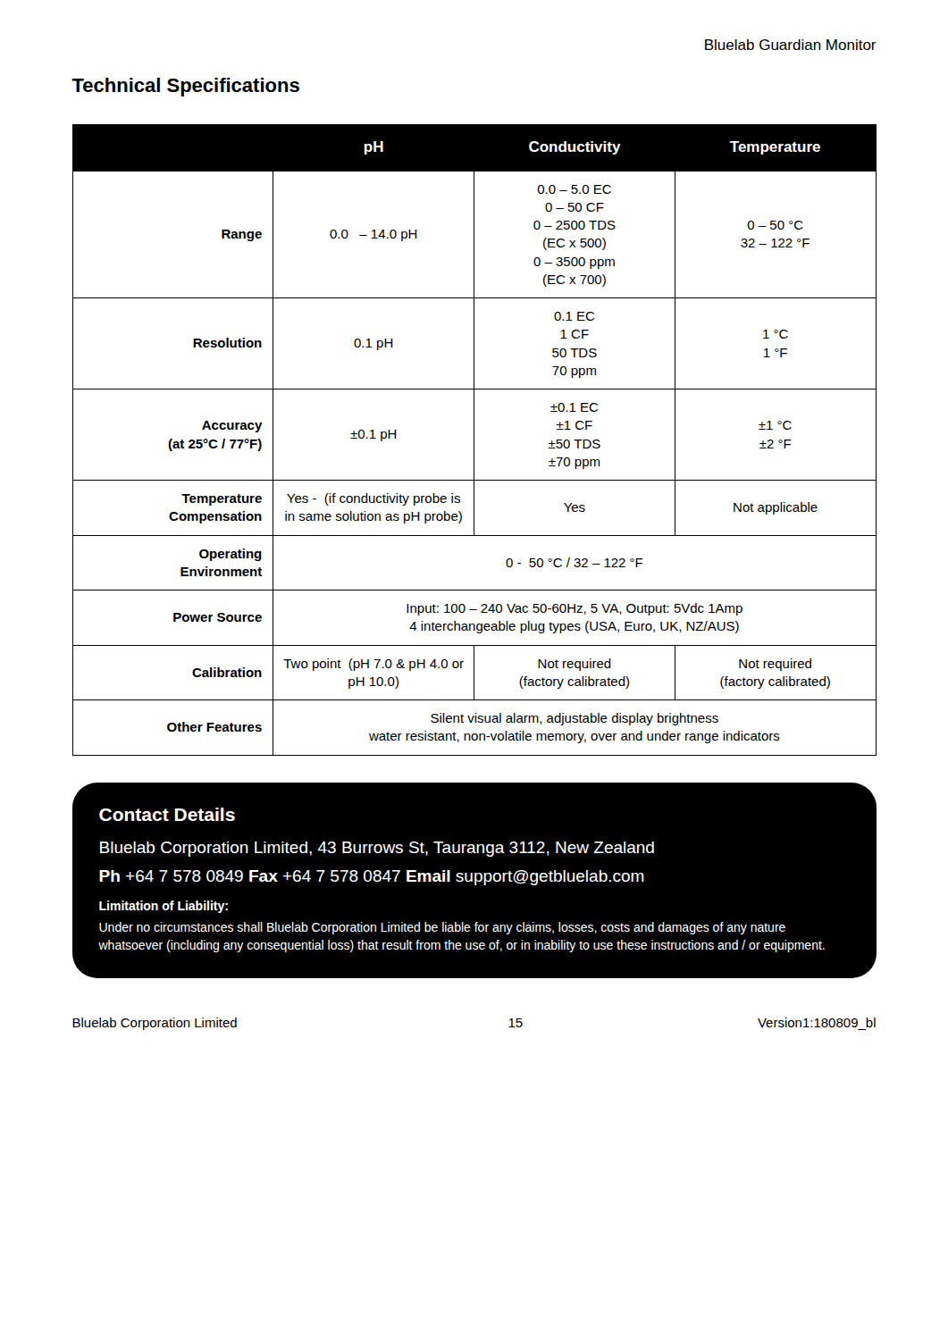Bluelab Guardian Monitor
Technical Specifications
| | pH | Conductivity | Temperature |
| --- | --- | --- | --- |
| Range | 0.0 – 14.0 pH | 0.0 – 5.0 EC 0 – 50 CF 0 – 2500 TDS (EC x 500) 0 – 3500 ppm (EC x 700) | 0 – 50 °C 32 – 122 °F |
| Resolution | 0.1 pH | 0.1 EC 1 CF 50 TDS 70 ppm | 1 °C 1 °F |
| Accuracy (at 25°C / 77°F) | ±0.1 pH | ±0.1 EC ±1 CF ±50 TDS ±70 ppm | ±1 °C ±2 °F |
| Temperature Compensation | Yes - (if conductivity probe is in same solution as pH probe) | Yes | Not applicable |
| Operating Environment | 0 - 50 °C / 32 – 122 °F |
| Power Source | Input: 100 – 240 Vac 50-60Hz, 5 VA, Output: 5Vdc 1Amp 4 interchangeable plug types (USA, Euro, UK, NZ/AUS) |
| Calibration | Two point (pH 7.0 & pH 4.0 or pH 10.0) | Not required (factory calibrated) | Not required (factory calibrated) |
| Other Features | Silent visual alarm, adjustable display brightness water resistant, non-volatile memory, over and under range indicators |
Contact Details
Bluelab Corporation Limited, 43 Burrows St, Tauranga 3112, New Zealand
Ph +64 7 578 0849 Fax +64 7 578 0847 Email support@getbluelab.com
Limitation of Liability:
Under no circumstances shall Bluelab Corporation Limited be liable for any claims, losses, costs and damages of any nature whatsoever (including any consequential loss) that result from the use of, or in inability to use these instructions and / or equipment.
Bluelab Corporation Limited
15
Version1:180809_bl